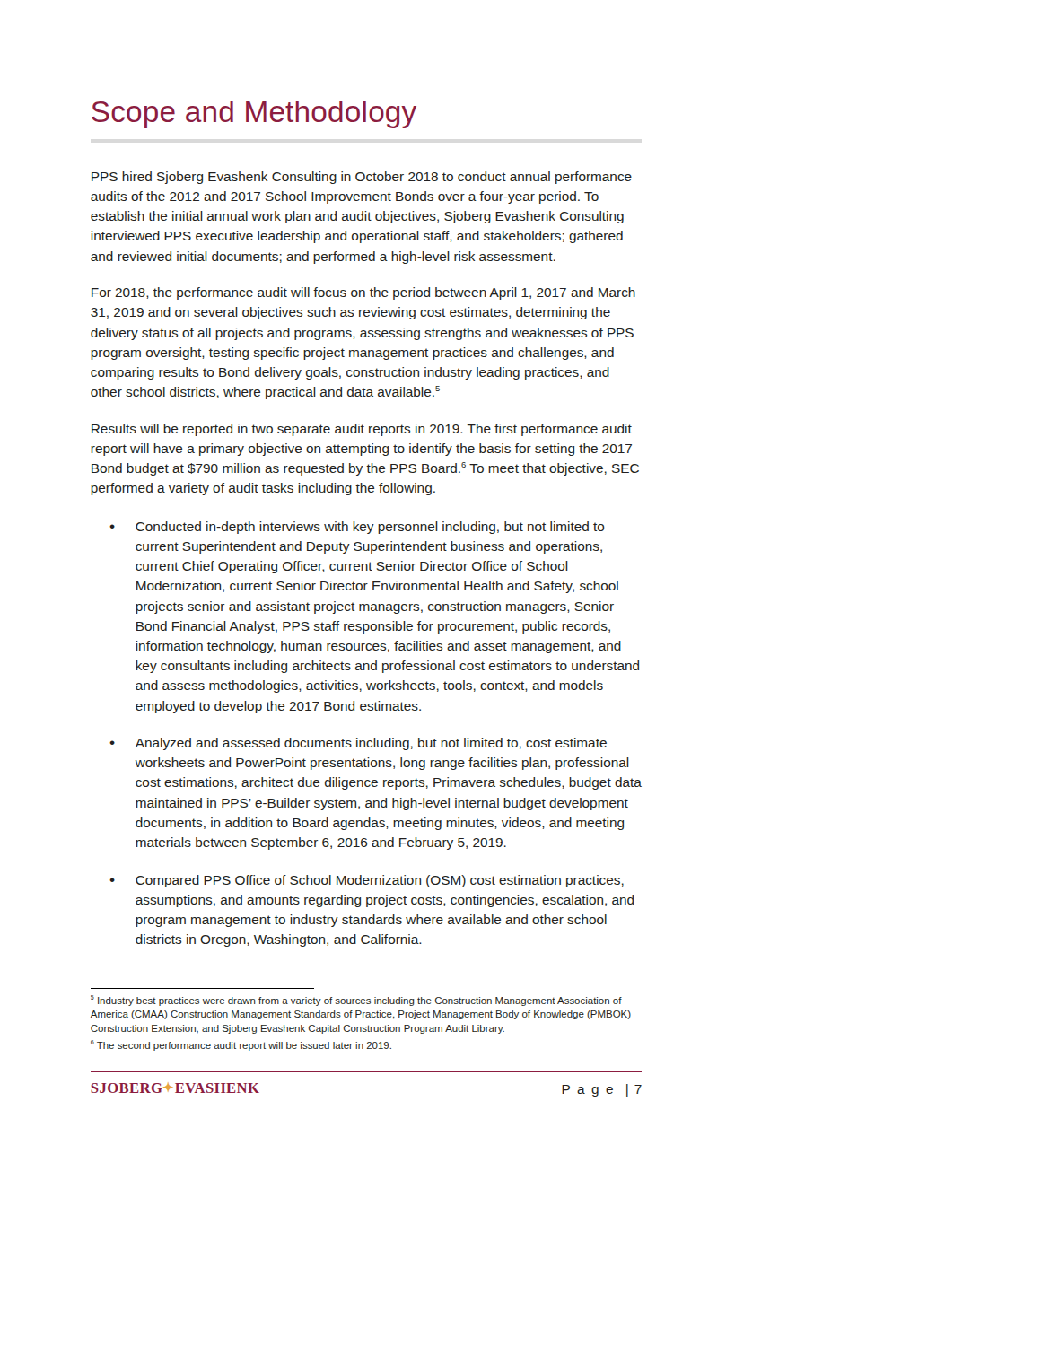Scope and Methodology
PPS hired Sjoberg Evashenk Consulting in October 2018 to conduct annual performance audits of the 2012 and 2017 School Improvement Bonds over a four-year period. To establish the initial annual work plan and audit objectives, Sjoberg Evashenk Consulting interviewed PPS executive leadership and operational staff, and stakeholders; gathered and reviewed initial documents; and performed a high-level risk assessment.
For 2018, the performance audit will focus on the period between April 1, 2017 and March 31, 2019 and on several objectives such as reviewing cost estimates, determining the delivery status of all projects and programs, assessing strengths and weaknesses of PPS program oversight, testing specific project management practices and challenges, and comparing results to Bond delivery goals, construction industry leading practices, and other school districts, where practical and data available.5
Results will be reported in two separate audit reports in 2019. The first performance audit report will have a primary objective on attempting to identify the basis for setting the 2017 Bond budget at $790 million as requested by the PPS Board.6 To meet that objective, SEC performed a variety of audit tasks including the following.
Conducted in-depth interviews with key personnel including, but not limited to current Superintendent and Deputy Superintendent business and operations, current Chief Operating Officer, current Senior Director Office of School Modernization, current Senior Director Environmental Health and Safety, school projects senior and assistant project managers, construction managers, Senior Bond Financial Analyst, PPS staff responsible for procurement, public records, information technology, human resources, facilities and asset management, and key consultants including architects and professional cost estimators to understand and assess methodologies, activities, worksheets, tools, context, and models employed to develop the 2017 Bond estimates.
Analyzed and assessed documents including, but not limited to, cost estimate worksheets and PowerPoint presentations, long range facilities plan, professional cost estimations, architect due diligence reports, Primavera schedules, budget data maintained in PPS’ e-Builder system, and high-level internal budget development documents, in addition to Board agendas, meeting minutes, videos, and meeting materials between September 6, 2016 and February 5, 2019.
Compared PPS Office of School Modernization (OSM) cost estimation practices, assumptions, and amounts regarding project costs, contingencies, escalation, and program management to industry standards where available and other school districts in Oregon, Washington, and California.
5 Industry best practices were drawn from a variety of sources including the Construction Management Association of America (CMAA) Construction Management Standards of Practice, Project Management Body of Knowledge (PMBOK) Construction Extension, and Sjoberg Evashenk Capital Construction Program Audit Library.
6 The second performance audit report will be issued later in 2019.
SJOBERG✦EVASHENK
P a g e | 7